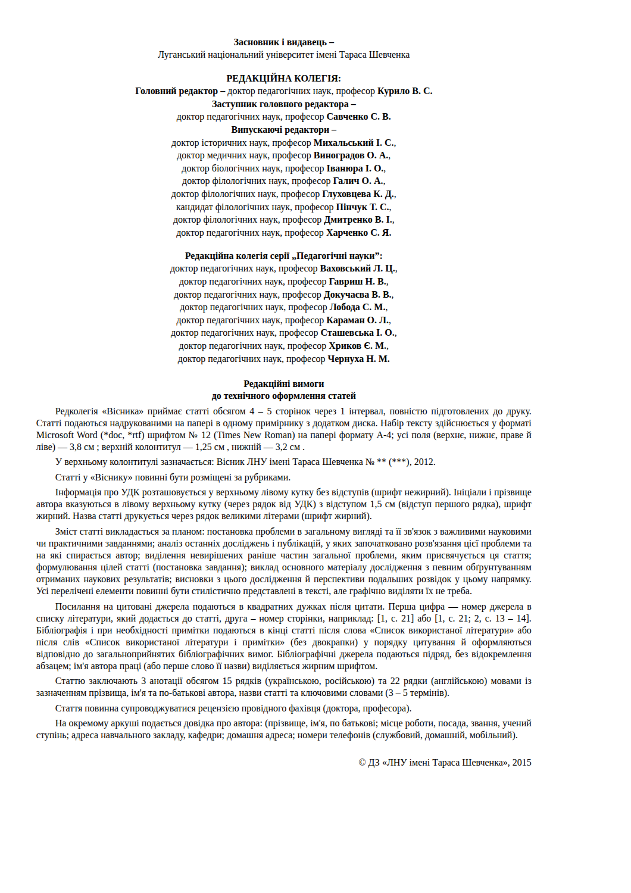Засновник і видавець –
Луганський національний університет імені Тараса Шевченка
РЕДАКЦІЙНА КОЛЕГІЯ:
Головний редактор – доктор педагогічних наук, професор Курило В. С.
Заступник головного редактора –
доктор педагогічних наук, професор Савченко С. В.
Випускаючі редактори –
доктор історичних наук, професор Михальський І. С.,
доктор медичних наук, професор Виноградов О. А.,
доктор біологічних наук, професор Іванюра І. О.,
доктор філологічних наук, професор Галич О. А.,
доктор філологічних наук, професор Глуховцева К. Д.,
кандидат філологічних наук, професор Пінчук Т. С.,
доктор філологічних наук, професор Дмитренко В. І.,
доктор педагогічних наук, професор Харченко С. Я.
Редакційна колегія серії „Педагогічні науки”:
доктор педагогічних наук, професор Ваховський Л. Ц.,
доктор педагогічних наук, професор Гавриш Н. В.,
доктор педагогічних наук, професор Докучаєва В. В.,
доктор педагогічних наук, професор Лобода С. М.,
доктор педагогічних наук, професор Караман О. Л.,
доктор педагогічних наук, професор Сташевська І. О.,
доктор педагогічних наук, професор Хриков Є. М.,
доктор педагогічних наук, професор Чернуха Н. М.
Редакційні вимоги
до технічного оформлення статей
Редколегія «Вісника» приймає статті обсягом 4 – 5 сторінок через 1 інтервал, повністю підготовлених до друку. Статті подаються надрукованими на папері в одному примірнику з додатком диска. Набір тексту здійснюється у форматі Microsoft Word (*doc, *rtf) шрифтом № 12 (Times New Roman) на папері формату А-4; усі поля (верхнє, нижнє, праве й ліве) — 3,8 см ; верхній колонтитул — 1,25 см , нижній — 3,2 см .
У верхньому колонтитулі зазначається: Вісник ЛНУ імені Тараса Шевченка № ** (***), 2012.
Статті у «Віснику» повинні бути розміщені за рубриками.
Інформація про УДК розташовується у верхньому лівому кутку без відступів (шрифт нежирний). Ініціали і прізвище автора вказуються в лівому верхньому кутку (через рядок від УДК) з відступом 1,5 см (відступ першого рядка), шрифт жирний. Назва статті друкується через рядок великими літерами (шрифт жирний).
Зміст статті викладається за планом: постановка проблеми в загальному вигляді та її зв'язок з важливими науковими чи практичними завданнями; аналіз останніх досліджень і публікацій, у яких започатковано розв'язання цієї проблеми та на які спирається автор; виділення невирішених раніше частин загальної проблеми, яким присвячується ця стаття; формулювання цілей статті (постановка завдання); виклад основного матеріалу дослідження з певним обґрунтуванням отриманих наукових результатів; висновки з цього дослідження й перспективи подальших розвідок у цьому напрямку. Усі перелічені елементи повинні бути стилістично представлені в тексті, але графічно виділяти їх не треба.
Посилання на цитовані джерела подаються в квадратних дужках після цитати. Перша цифра — номер джерела в списку літератури, який додається до статті, друга – номер сторінки, наприклад: [1, с. 21] або [1, с. 21; 2, с. 13 – 14]. Бібліографія і при необхідності примітки подаються в кінці статті після слова «Список використаної літератури» або після слів «Список використаної літератури і примітки» (без двокрапки) у порядку цитування й оформляються відповідно до загальноприйнятих бібліографічних вимог. Бібліографічні джерела подаються підряд, без відокремлення абзацем; ім'я автора праці (або перше слово її назви) виділяється жирним шрифтом.
Статтю заключають 3 анотації обсягом 15 рядків (українською, російською) та 22 рядки (англійською) мовами із зазначенням прізвища, ім'я та по-батькові автора, назви статті та ключовими словами (3 – 5 термінів).
Стаття повинна супроводжуватися рецензією провідного фахівця (доктора, професора).
На окремому аркуші подається довідка про автора: (прізвище, ім'я, по батькові; місце роботи, посада, звання, учений ступінь; адреса навчального закладу, кафедри; домашня адреса; номери телефонів (службовий, домашній, мобільний).
© ДЗ «ЛНУ імені Тараса Шевченка», 2015